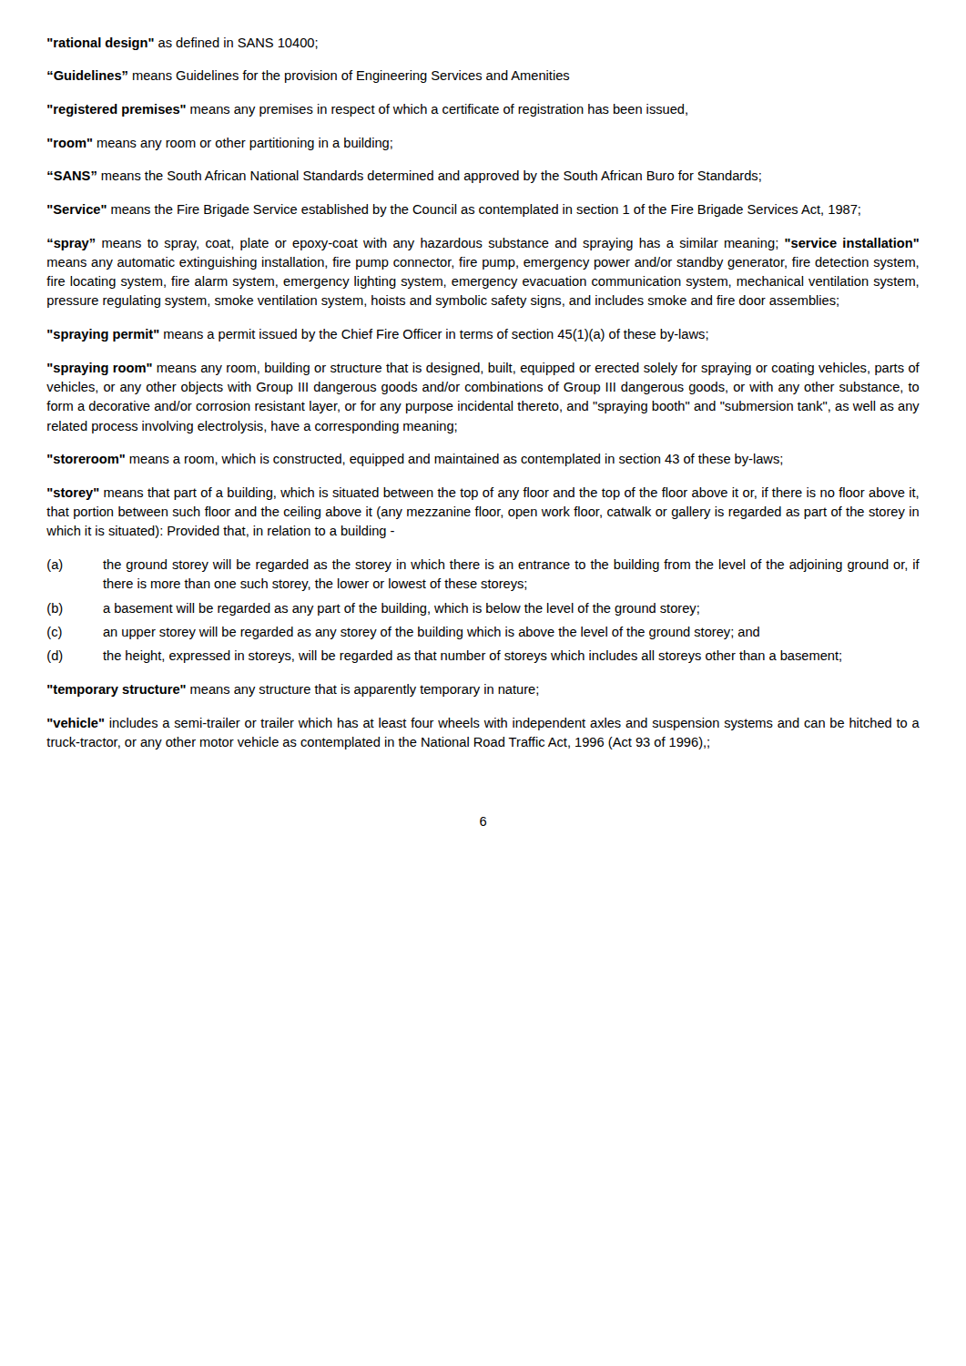"rational design" as defined in SANS 10400;
“Guidelines” means Guidelines for the provision of Engineering Services and Amenities
"registered premises" means any premises in respect of which a certificate of registration has been issued,
"room" means any room or other partitioning in a building;
“SANS” means the South African National Standards determined and approved by the South African Buro for Standards;
"Service" means the Fire Brigade Service established by the Council as contemplated in section 1 of the Fire Brigade Services Act, 1987;
“spray” means to spray, coat, plate or epoxy-coat with any hazardous substance and spraying has a similar meaning; "service installation" means any automatic extinguishing installation, fire pump connector, fire pump, emergency power and/or standby generator, fire detection system, fire locating system, fire alarm system, emergency lighting system, emergency evacuation communication system, mechanical ventilation system, pressure regulating system, smoke ventilation system, hoists and symbolic safety signs, and includes smoke and fire door assemblies;
"spraying permit" means a permit issued by the Chief Fire Officer in terms of section 45(1)(a) of these by-laws;
"spraying room" means any room, building or structure that is designed, built, equipped or erected solely for spraying or coating vehicles, parts of vehicles, or any other objects with Group III dangerous goods and/or combinations of Group III dangerous goods, or with any other substance, to form a decorative and/or corrosion resistant layer, or for any purpose incidental thereto, and "spraying booth" and "submersion tank", as well as any related process involving electrolysis, have a corresponding meaning;
"storeroom" means a room, which is constructed, equipped and maintained as contemplated in section 43 of these by-laws;
"storey" means that part of a building, which is situated between the top of any floor and the top of the floor above it or, if there is no floor above it, that portion between such floor and the ceiling above it (any mezzanine floor, open work floor, catwalk or gallery is regarded as part of the storey in which it is situated): Provided that, in relation to a building -
(a) the ground storey will be regarded as the storey in which there is an entrance to the building from the level of the adjoining ground or, if there is more than one such storey, the lower or lowest of these storeys;
(b) a basement will be regarded as any part of the building, which is below the level of the ground storey;
(c) an upper storey will be regarded as any storey of the building which is above the level of the ground storey; and
(d) the height, expressed in storeys, will be regarded as that number of storeys which includes all storeys other than a basement;
"temporary structure" means any structure that is apparently temporary in nature;
"vehicle" includes a semi-trailer or trailer which has at least four wheels with independent axles and suspension systems and can be hitched to a truck-tractor, or any other motor vehicle as contemplated in the National Road Traffic Act, 1996 (Act 93 of 1996),;
6